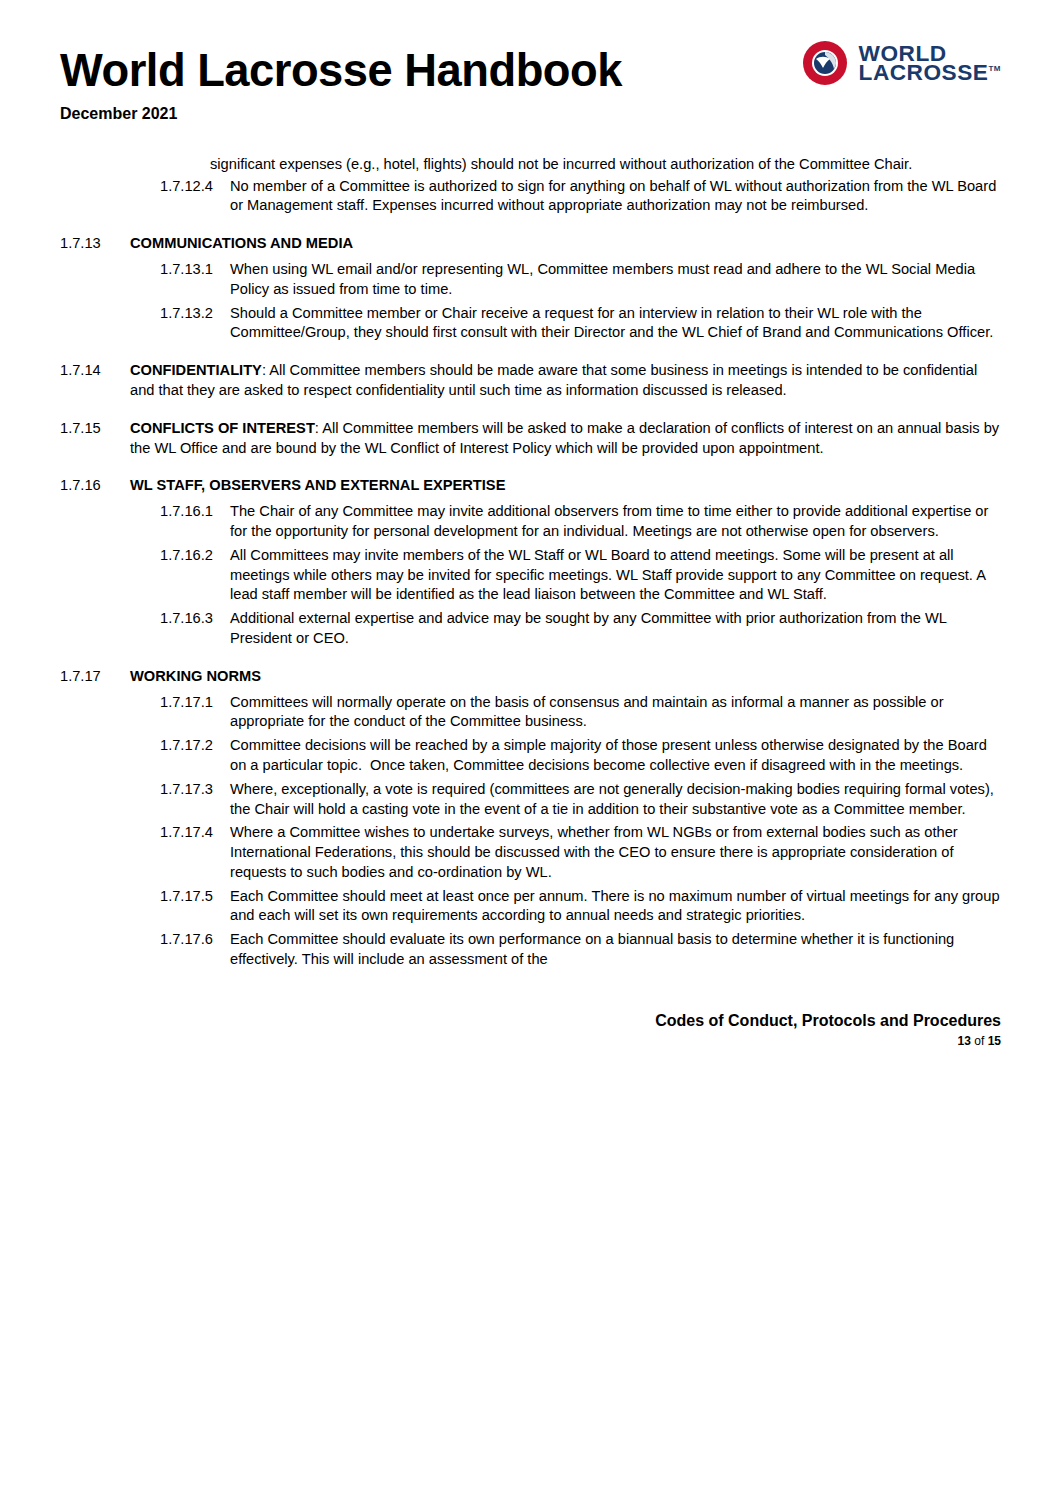World Lacrosse Handbook
December 2021
WORLDLACROSSETM
significant expenses (e.g., hotel, flights) should not be incurred without authorization of the Committee Chair.
1.7.12.4
No member of a Committee is authorized to sign for anything on behalf of WL without authorization from the WL Board or Management staff. Expenses incurred without appropriate authorization may not be reimbursed.
1.7.13
COMMUNICATIONS AND MEDIA
1.7.13.1
When using WL email and/or representing WL, Committee members must read and adhere to the WL Social Media Policy as issued from time to time.
1.7.13.2
Should a Committee member or Chair receive a request for an interview in relation to their WL role with the Committee/Group, they should first consult with their Director and the WL Chief of Brand and Communications Officer.
1.7.14
CONFIDENTIALITY: All Committee members should be made aware that some business in meetings is intended to be confidential and that they are asked to respect confidentiality until such time as information discussed is released.
1.7.15
CONFLICTS OF INTEREST: All Committee members will be asked to make a declaration of conflicts of interest on an annual basis by the WL Office and are bound by the WL Conflict of Interest Policy which will be provided upon appointment.
1.7.16
WL STAFF, OBSERVERS AND EXTERNAL EXPERTISE
1.7.16.1
The Chair of any Committee may invite additional observers from time to time either to provide additional expertise or for the opportunity for personal development for an individual. Meetings are not otherwise open for observers.
1.7.16.2
All Committees may invite members of the WL Staff or WL Board to attend meetings. Some will be present at all meetings while others may be invited for specific meetings. WL Staff provide support to any Committee on request. A lead staff member will be identified as the lead liaison between the Committee and WL Staff.
1.7.16.3
Additional external expertise and advice may be sought by any Committee with prior authorization from the WL President or CEO.
1.7.17
WORKING NORMS
1.7.17.1
Committees will normally operate on the basis of consensus and maintain as informal a manner as possible or appropriate for the conduct of the Committee business.
1.7.17.2
Committee decisions will be reached by a simple majority of those present unless otherwise designated by the Board on a particular topic. Once taken, Committee decisions become collective even if disagreed with in the meetings.
1.7.17.3
Where, exceptionally, a vote is required (committees are not generally decision-making bodies requiring formal votes), the Chair will hold a casting vote in the event of a tie in addition to their substantive vote as a Committee member.
1.7.17.4
Where a Committee wishes to undertake surveys, whether from WL NGBs or from external bodies such as other International Federations, this should be discussed with the CEO to ensure there is appropriate consideration of requests to such bodies and co-ordination by WL.
1.7.17.5
Each Committee should meet at least once per annum. There is no maximum number of virtual meetings for any group and each will set its own requirements according to annual needs and strategic priorities.
1.7.17.6
Each Committee should evaluate its own performance on a biannual basis to determine whether it is functioning effectively. This will include an assessment of the
Codes of Conduct, Protocols and Procedures
13 of 15